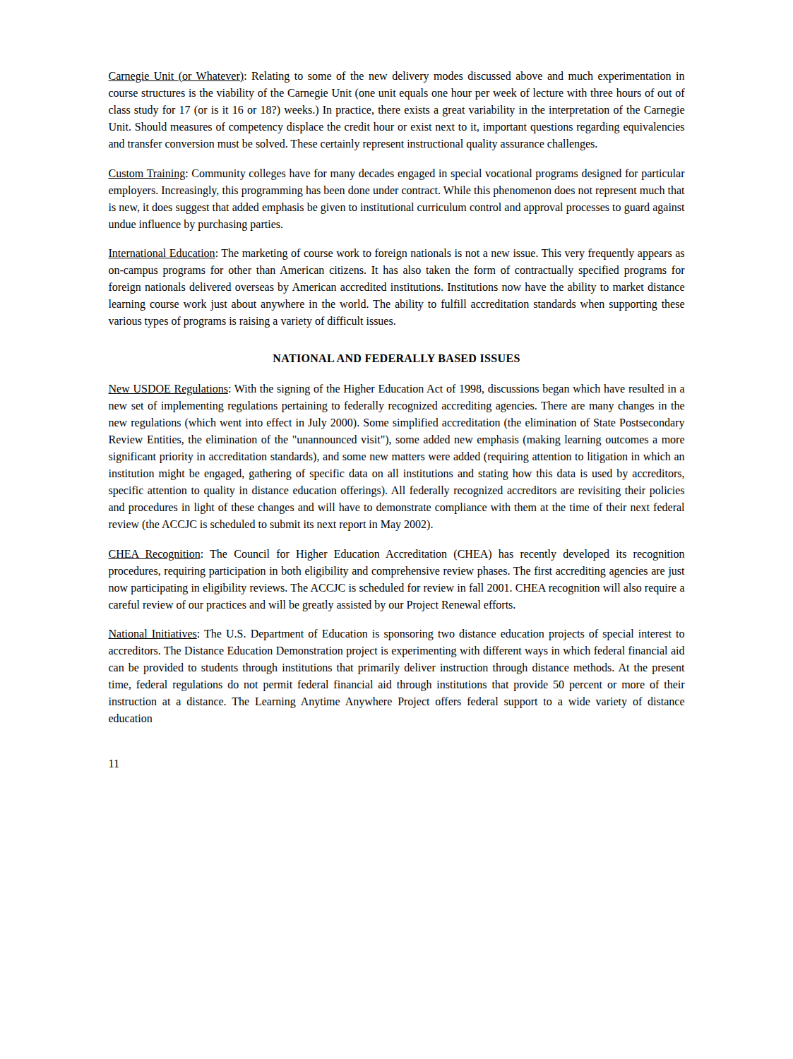Carnegie Unit (or Whatever): Relating to some of the new delivery modes discussed above and much experimentation in course structures is the viability of the Carnegie Unit (one unit equals one hour per week of lecture with three hours of out of class study for 17 (or is it 16 or 18?) weeks.) In practice, there exists a great variability in the interpretation of the Carnegie Unit. Should measures of competency displace the credit hour or exist next to it, important questions regarding equivalencies and transfer conversion must be solved. These certainly represent instructional quality assurance challenges.
Custom Training: Community colleges have for many decades engaged in special vocational programs designed for particular employers. Increasingly, this programming has been done under contract. While this phenomenon does not represent much that is new, it does suggest that added emphasis be given to institutional curriculum control and approval processes to guard against undue influence by purchasing parties.
International Education: The marketing of course work to foreign nationals is not a new issue. This very frequently appears as on-campus programs for other than American citizens. It has also taken the form of contractually specified programs for foreign nationals delivered overseas by American accredited institutions. Institutions now have the ability to market distance learning course work just about anywhere in the world. The ability to fulfill accreditation standards when supporting these various types of programs is raising a variety of difficult issues.
NATIONAL AND FEDERALLY BASED ISSUES
New USDOE Regulations: With the signing of the Higher Education Act of 1998, discussions began which have resulted in a new set of implementing regulations pertaining to federally recognized accrediting agencies. There are many changes in the new regulations (which went into effect in July 2000). Some simplified accreditation (the elimination of State Postsecondary Review Entities, the elimination of the "unannounced visit"), some added new emphasis (making learning outcomes a more significant priority in accreditation standards), and some new matters were added (requiring attention to litigation in which an institution might be engaged, gathering of specific data on all institutions and stating how this data is used by accreditors, specific attention to quality in distance education offerings). All federally recognized accreditors are revisiting their policies and procedures in light of these changes and will have to demonstrate compliance with them at the time of their next federal review (the ACCJC is scheduled to submit its next report in May 2002).
CHEA Recognition: The Council for Higher Education Accreditation (CHEA) has recently developed its recognition procedures, requiring participation in both eligibility and comprehensive review phases. The first accrediting agencies are just now participating in eligibility reviews. The ACCJC is scheduled for review in fall 2001. CHEA recognition will also require a careful review of our practices and will be greatly assisted by our Project Renewal efforts.
National Initiatives: The U.S. Department of Education is sponsoring two distance education projects of special interest to accreditors. The Distance Education Demonstration project is experimenting with different ways in which federal financial aid can be provided to students through institutions that primarily deliver instruction through distance methods. At the present time, federal regulations do not permit federal financial aid through institutions that provide 50 percent or more of their instruction at a distance. The Learning Anytime Anywhere Project offers federal support to a wide variety of distance education
11